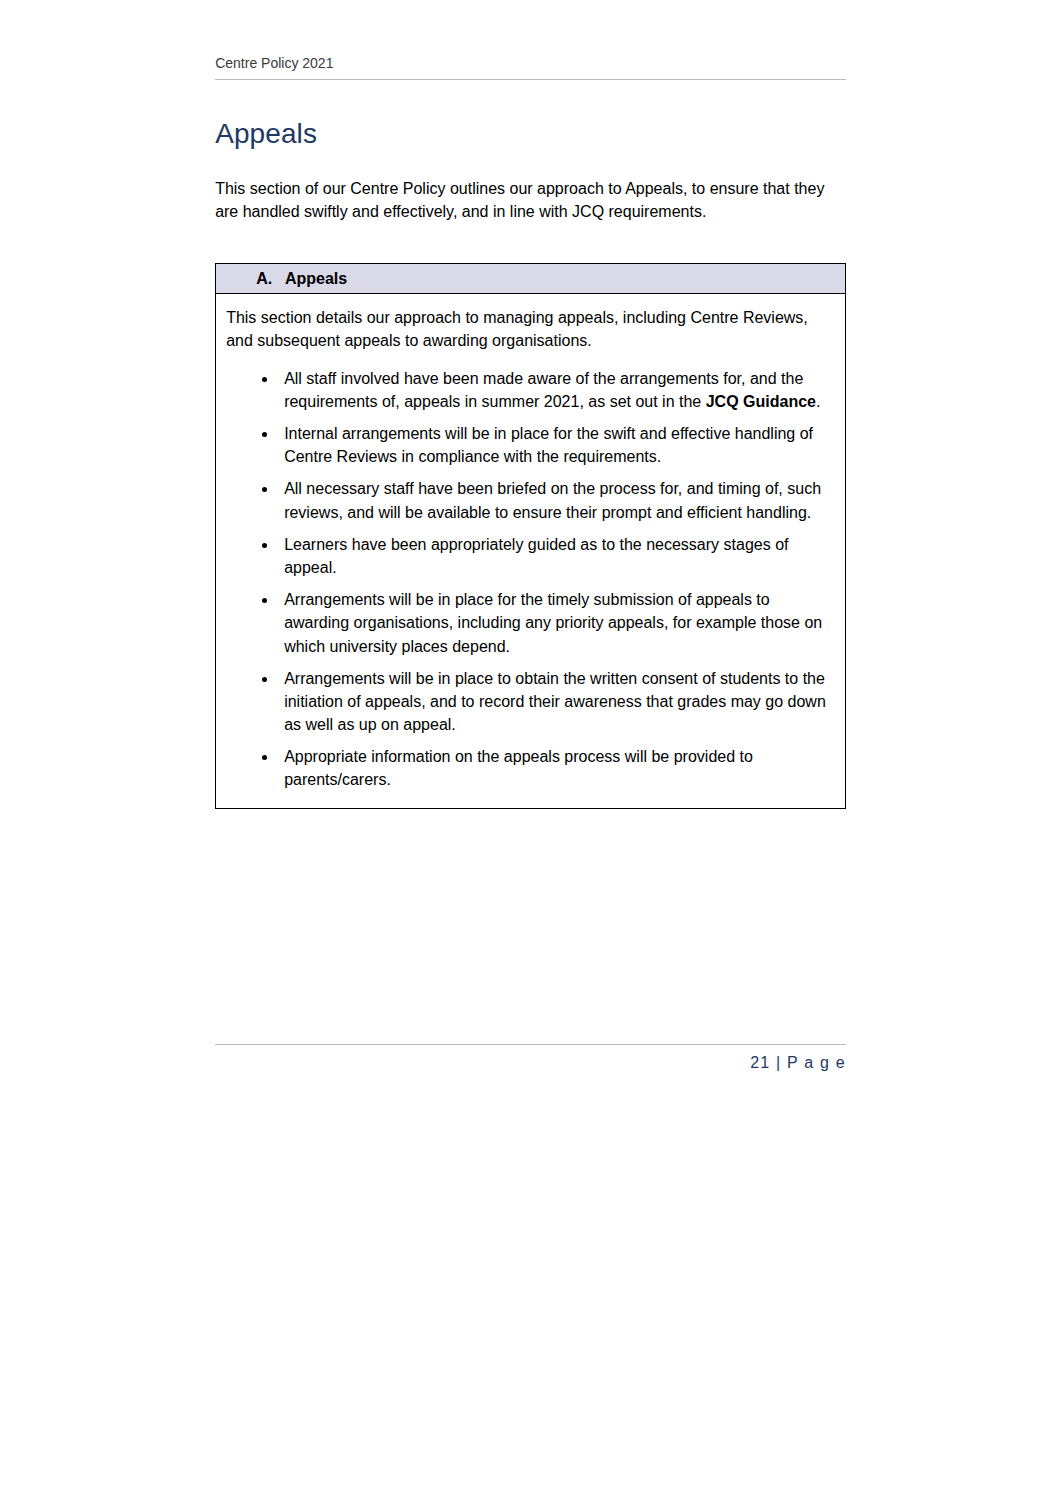Centre Policy 2021
Appeals
This section of our Centre Policy outlines our approach to Appeals, to ensure that they are handled swiftly and effectively, and in line with JCQ requirements.
| A. Appeals |
| --- |
| This section details our approach to managing appeals, including Centre Reviews, and subsequent appeals to awarding organisations. All staff involved have been made aware of the arrangements for, and the requirements of, appeals in summer 2021, as set out in the JCQ Guidance . Internal arrangements will be in place for the swift and effective handling of Centre Reviews in compliance with the requirements. All necessary staff have been briefed on the process for, and timing of, such reviews, and will be available to ensure their prompt and efficient handling. Learners have been appropriately guided as to the necessary stages of appeal. Arrangements will be in place for the timely submission of appeals to awarding organisations, including any priority appeals, for example those on which university places depend. Arrangements will be in place to obtain the written consent of students to the initiation of appeals, and to record their awareness that grades may go down as well as up on appeal. Appropriate information on the appeals process will be provided to parents/carers. |
21 | P a g e